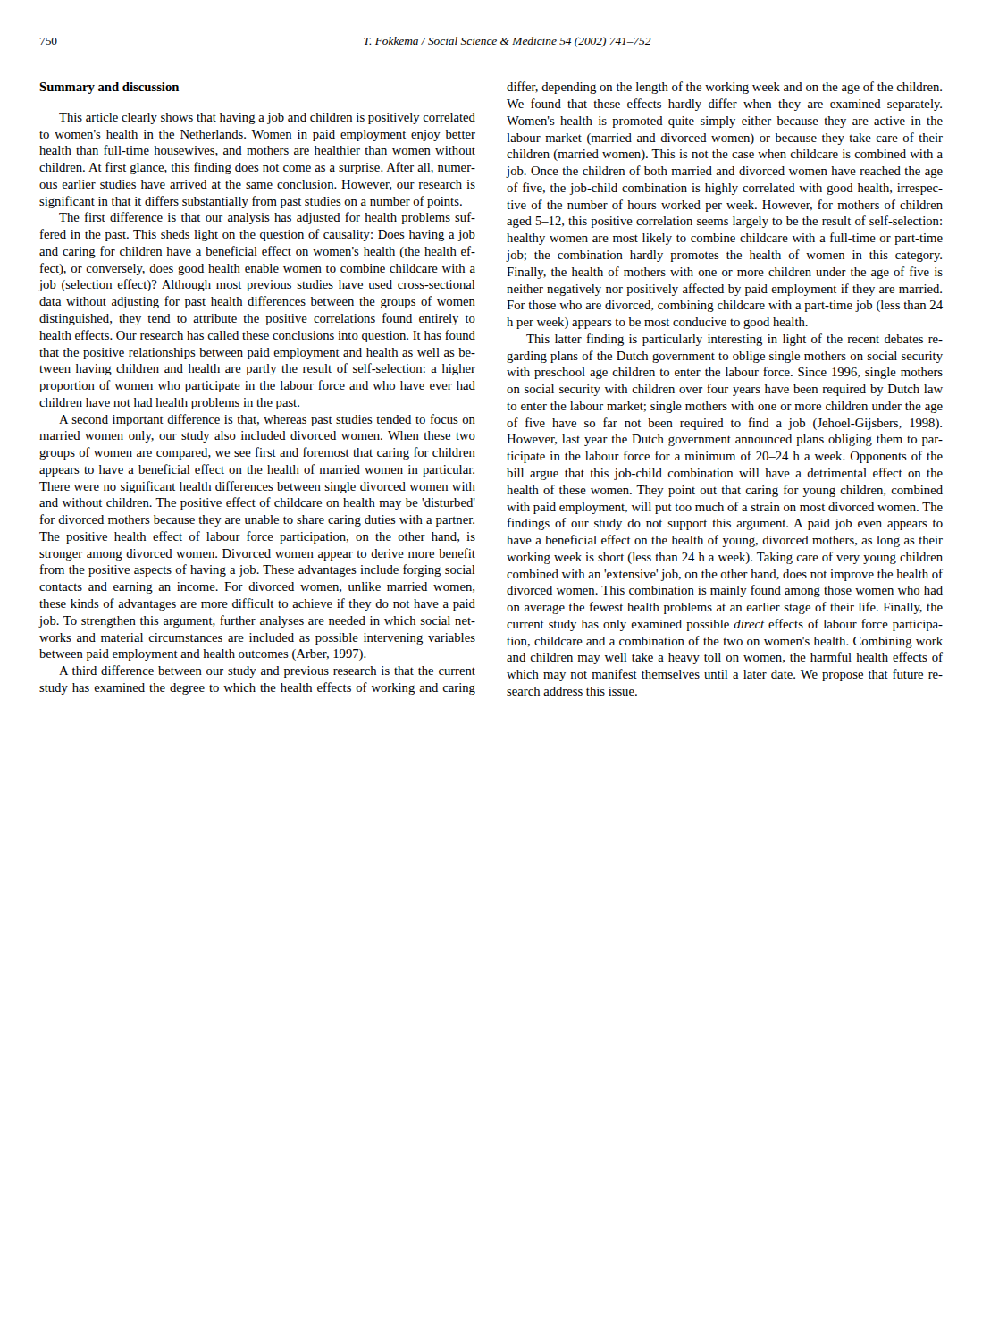750 T. Fokkema / Social Science & Medicine 54 (2002) 741–752
Summary and discussion
This article clearly shows that having a job and children is positively correlated to women's health in the Netherlands. Women in paid employment enjoy better health than full-time housewives, and mothers are healthier than women without children. At first glance, this finding does not come as a surprise. After all, numerous earlier studies have arrived at the same conclusion. However, our research is significant in that it differs substantially from past studies on a number of points.
The first difference is that our analysis has adjusted for health problems suffered in the past. This sheds light on the question of causality: Does having a job and caring for children have a beneficial effect on women's health (the health effect), or conversely, does good health enable women to combine childcare with a job (selection effect)? Although most previous studies have used cross-sectional data without adjusting for past health differences between the groups of women distinguished, they tend to attribute the positive correlations found entirely to health effects. Our research has called these conclusions into question. It has found that the positive relationships between paid employment and health as well as between having children and health are partly the result of self-selection: a higher proportion of women who participate in the labour force and who have ever had children have not had health problems in the past.
A second important difference is that, whereas past studies tended to focus on married women only, our study also included divorced women. When these two groups of women are compared, we see first and foremost that caring for children appears to have a beneficial effect on the health of married women in particular. There were no significant health differences between single divorced women with and without children. The positive effect of childcare on health may be 'disturbed' for divorced mothers because they are unable to share caring duties with a partner. The positive health effect of labour force participation, on the other hand, is stronger among divorced women. Divorced women appear to derive more benefit from the positive aspects of having a job. These advantages include forging social contacts and earning an income. For divorced women, unlike married women, these kinds of advantages are more difficult to achieve if they do not have a paid job. To strengthen this argument, further analyses are needed in which social networks and material circumstances are included as possible intervening variables between paid employment and health outcomes (Arber, 1997).
A third difference between our study and previous research is that the current study has examined the degree to which the health effects of working and caring differ, depending on the length of the working week and on the age of the children. We found that these effects hardly differ when they are examined separately. Women's health is promoted quite simply either because they are active in the labour market (married and divorced women) or because they take care of their children (married women). This is not the case when childcare is combined with a job. Once the children of both married and divorced women have reached the age of five, the job-child combination is highly correlated with good health, irrespective of the number of hours worked per week. However, for mothers of children aged 5–12, this positive correlation seems largely to be the result of self-selection: healthy women are most likely to combine childcare with a full-time or part-time job; the combination hardly promotes the health of women in this category. Finally, the health of mothers with one or more children under the age of five is neither negatively nor positively affected by paid employment if they are married. For those who are divorced, combining childcare with a part-time job (less than 24 h per week) appears to be most conducive to good health.
This latter finding is particularly interesting in light of the recent debates regarding plans of the Dutch government to oblige single mothers on social security with preschool age children to enter the labour force. Since 1996, single mothers on social security with children over four years have been required by Dutch law to enter the labour market; single mothers with one or more children under the age of five have so far not been required to find a job (Jehoel-Gijsbers, 1998). However, last year the Dutch government announced plans obliging them to participate in the labour force for a minimum of 20–24 h a week. Opponents of the bill argue that this job-child combination will have a detrimental effect on the health of these women. They point out that caring for young children, combined with paid employment, will put too much of a strain on most divorced women. The findings of our study do not support this argument. A paid job even appears to have a beneficial effect on the health of young, divorced mothers, as long as their working week is short (less than 24 h a week). Taking care of very young children combined with an 'extensive' job, on the other hand, does not improve the health of divorced women. This combination is mainly found among those women who had on average the fewest health problems at an earlier stage of their life. Finally, the current study has only examined possible direct effects of labour force participation, childcare and a combination of the two on women's health. Combining work and children may well take a heavy toll on women, the harmful health effects of which may not manifest themselves until a later date. We propose that future research address this issue.